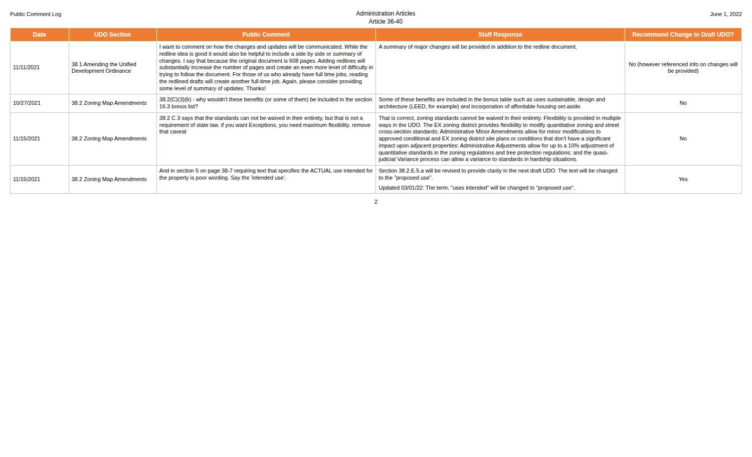Public Comment Log
Administration Articles
Article 36-40
June 1, 2022
| Date | UDO Section | Public Comment | Staff Response | Recommend Change to Draft UDO? |
| --- | --- | --- | --- | --- |
| 11/11/2021 | 38.1 Amending the Unified Development Ordinance | I want to comment on how the changes and updates will be communicated. While the redline idea is good it would also be helpful to include a side by side or summary of changes. I say that because the original document is 608 pages. Adding redlines will substantially increase the number of pages and create an even more level of difficulty in trying to follow the document. For those of us who already have full time jobs, reading the redlined drafts will create another full-time job. Again, please consider providing some level of summary of updates. Thanks! | A summary of major changes will be provided in addition to the redline document. | No (however referenced info on changes will be provided) |
| 10/27/2021 | 38.2 Zoning Map Amendments | 38.2(C)(3)(b) - why wouldn't these benefits (or some of them) be included in the section 16.3 bonus list? | Some of these benefits are included in the bonus table such as uses sustainable, design and architecture (LEED, for example) and incorporation of affordable housing set-aside. | No |
| 11/15/2021 | 38.2 Zoning Map Amendments | 38.2 C 3 says that the standards can not be waived in their entirety, but that is not a requirement of state law. if you want Exceptions, you need maximum flexibility. remove that caveat | That is correct, zoning standards cannot be waived in their entirety. Flexibility is provided in multiple ways in the UDO. The EX zoning district provides flexibility to modify quantitative zoning and street cross-section standards; Administrative Minor Amendments allow for minor modifications to approved conditional and EX zoning district site plans or conditions that don't have a significant impact upon adjacent properties; Administrative Adjustments allow for up to a 10% adjustment of quantitative standards in the zoning regulations and tree protection regulations; and the quasi-judicial Variance process can allow a variance to standards in hardship situations. | No |
| 11/15/2021 | 38.2 Zoning Map Amendments | And in section 5 on page 38-7 requiring text that specifies the ACTUAL use intended for the property is poor wording. Say the 'intended use'. | Section 38.2.E.5.a will be revised to provide clarity in the next draft UDO. The text will be changed to the "proposed use". Updated 03/01/22: The term, "uses intended" will be changed to "proposed use". | Yes |
2